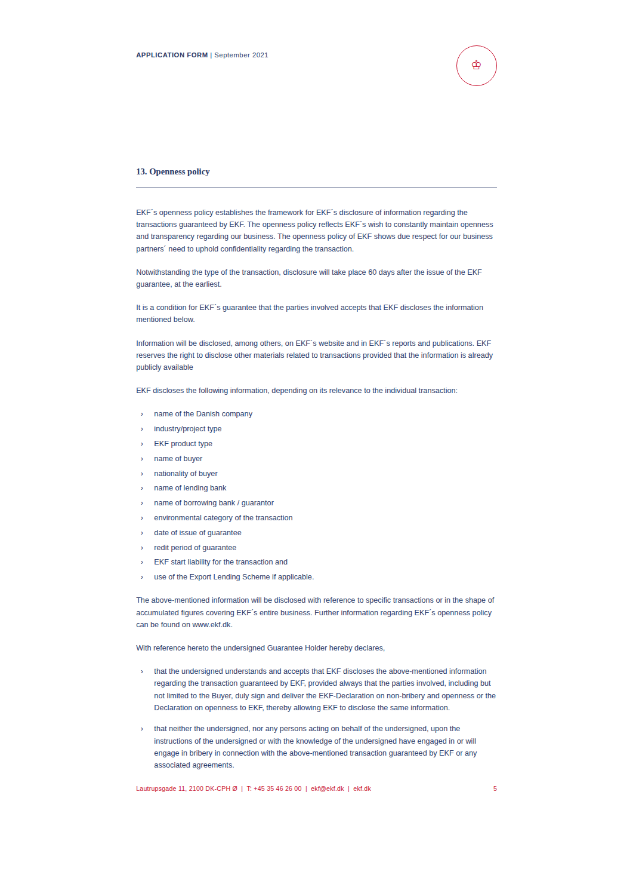APPLICATION FORM | September 2021
♔
13. Openness policy
EKF´s openness policy establishes the framework for EKF´s disclosure of information regarding the transactions guaranteed by EKF. The openness policy reflects EKF´s wish to constantly maintain openness and transparency regarding our business. The openness policy of EKF shows due respect for our business partners´ need to uphold confidentiality regarding the transaction.
Notwithstanding the type of the transaction, disclosure will take place 60 days after the issue of the EKF guarantee, at the earliest.
It is a condition for EKF´s guarantee that the parties involved accepts that EKF discloses the information mentioned below.
Information will be disclosed, among others, on EKF´s website and in EKF´s reports and publications. EKF reserves the right to disclose other materials related to transactions provided that the information is already publicly available
EKF discloses the following information, depending on its relevance to the individual transaction:
name of the Danish company
industry/project type
EKF product type
name of buyer
nationality of buyer
name of lending bank
name of borrowing bank / guarantor
environmental category of the transaction
date of issue of guarantee
redit period of guarantee
EKF start liability for the transaction and
use of the Export Lending Scheme if applicable.
The above-mentioned information will be disclosed with reference to specific transactions or in the shape of accumulated figures covering EKF´s entire business. Further information regarding EKF´s openness policy can be found on www.ekf.dk.
With reference hereto the undersigned Guarantee Holder hereby declares,
that the undersigned understands and accepts that EKF discloses the above-mentioned information regarding the transaction guaranteed by EKF, provided always that the parties involved, including but not limited to the Buyer, duly sign and deliver the EKF-Declaration on non-bribery and openness or the Declaration on openness to EKF, thereby allowing EKF to disclose the same information.
that neither the undersigned, nor any persons acting on behalf of the undersigned, upon the instructions of the undersigned or with the knowledge of the undersigned have engaged in or will engage in bribery in connection with the above-mentioned transaction guaranteed by EKF or any associated agreements.
Lautrupsgade 11, 2100 DK-CPH Ø | T: +45 35 46 26 00 | ekf@ekf.dk | ekf.dk
5